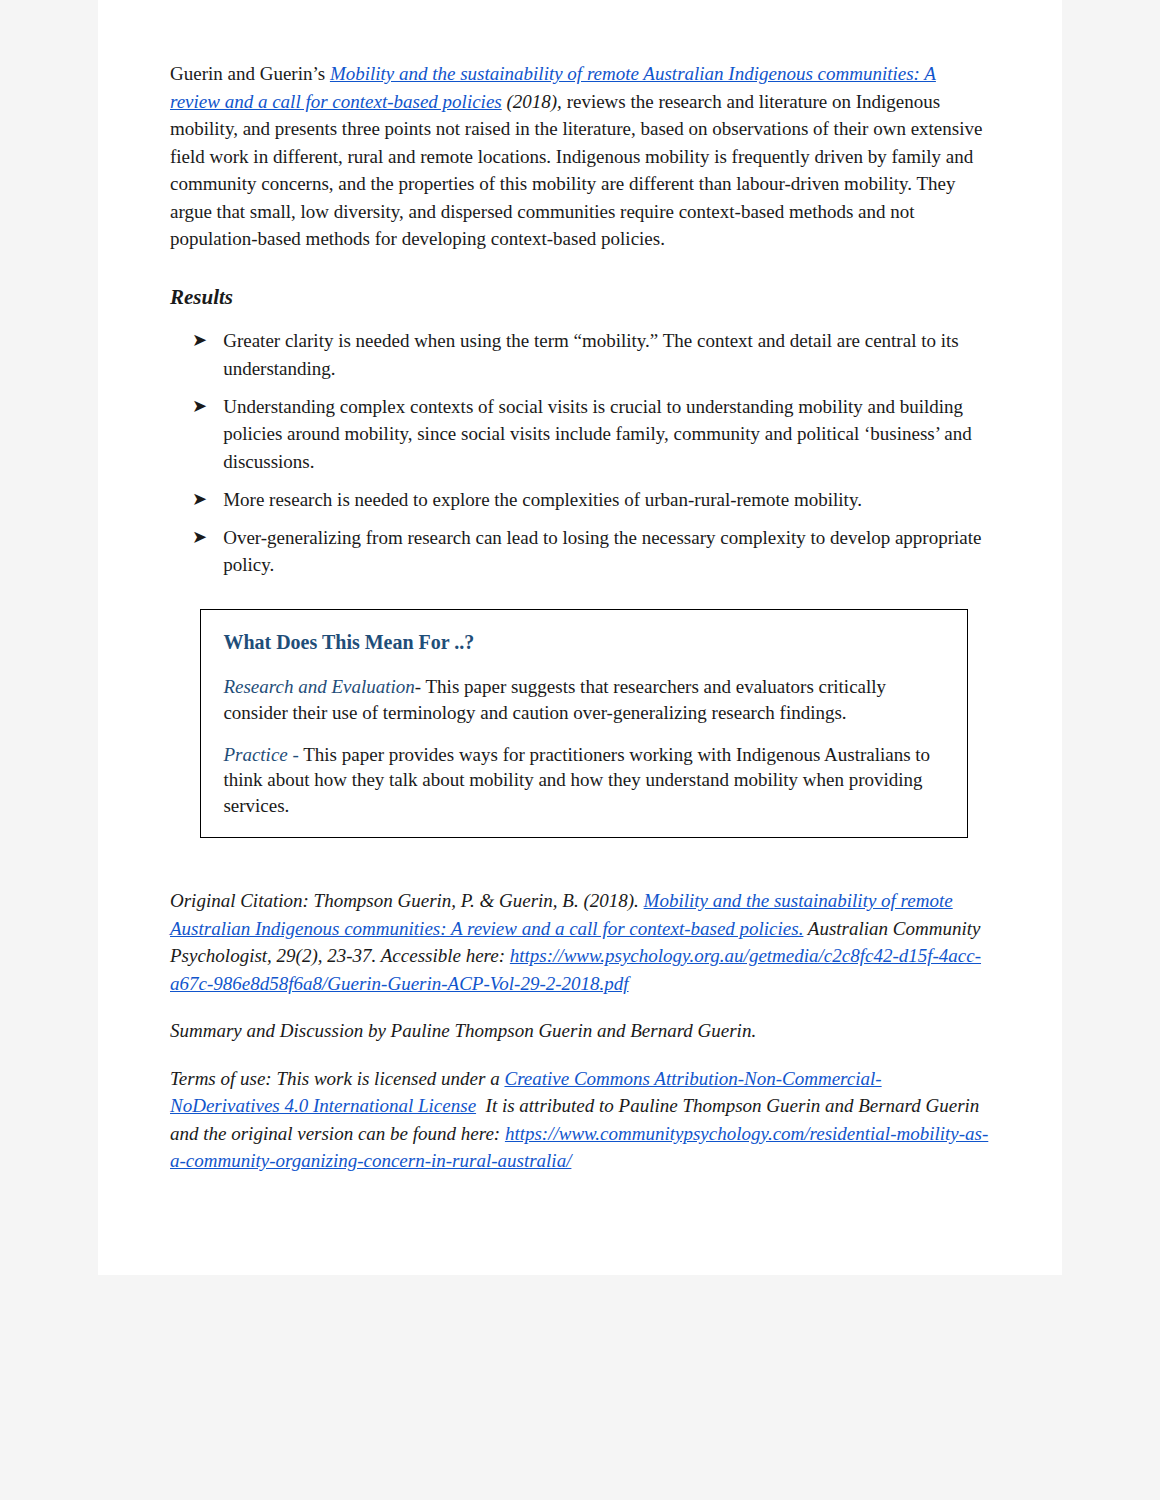Guerin and Guerin’s Mobility and the sustainability of remote Australian Indigenous communities: A review and a call for context-based policies (2018), reviews the research and literature on Indigenous mobility, and presents three points not raised in the literature, based on observations of their own extensive field work in different, rural and remote locations. Indigenous mobility is frequently driven by family and community concerns, and the properties of this mobility are different than labour-driven mobility. They argue that small, low diversity, and dispersed communities require context-based methods and not population-based methods for developing context-based policies.
Results
Greater clarity is needed when using the term “mobility.” The context and detail are central to its understanding.
Understanding complex contexts of social visits is crucial to understanding mobility and building policies around mobility, since social visits include family, community and political ‘business’ and discussions.
More research is needed to explore the complexities of urban-rural-remote mobility.
Over-generalizing from research can lead to losing the necessary complexity to develop appropriate policy.
What Does This Mean For ..?
Research and Evaluation- This paper suggests that researchers and evaluators critically consider their use of terminology and caution over-generalizing research findings.
Practice - This paper provides ways for practitioners working with Indigenous Australians to think about how they talk about mobility and how they understand mobility when providing services.
Original Citation: Thompson Guerin, P. & Guerin, B. (2018). Mobility and the sustainability of remote Australian Indigenous communities: A review and a call for context-based policies. Australian Community Psychologist, 29(2), 23-37. Accessible here: https://www.psychology.org.au/getmedia/c2c8fc42-d15f-4acc-a67c-986e8d58f6a8/Guerin-Guerin-ACP-Vol-29-2-2018.pdf
Summary and Discussion by Pauline Thompson Guerin and Bernard Guerin.
Terms of use: This work is licensed under a Creative Commons Attribution-Non-Commercial-NoDerivatives 4.0 International License It is attributed to Pauline Thompson Guerin and Bernard Guerin and the original version can be found here: https://www.communitypsychology.com/residential-mobility-as-a-community-organizing-concern-in-rural-australia/